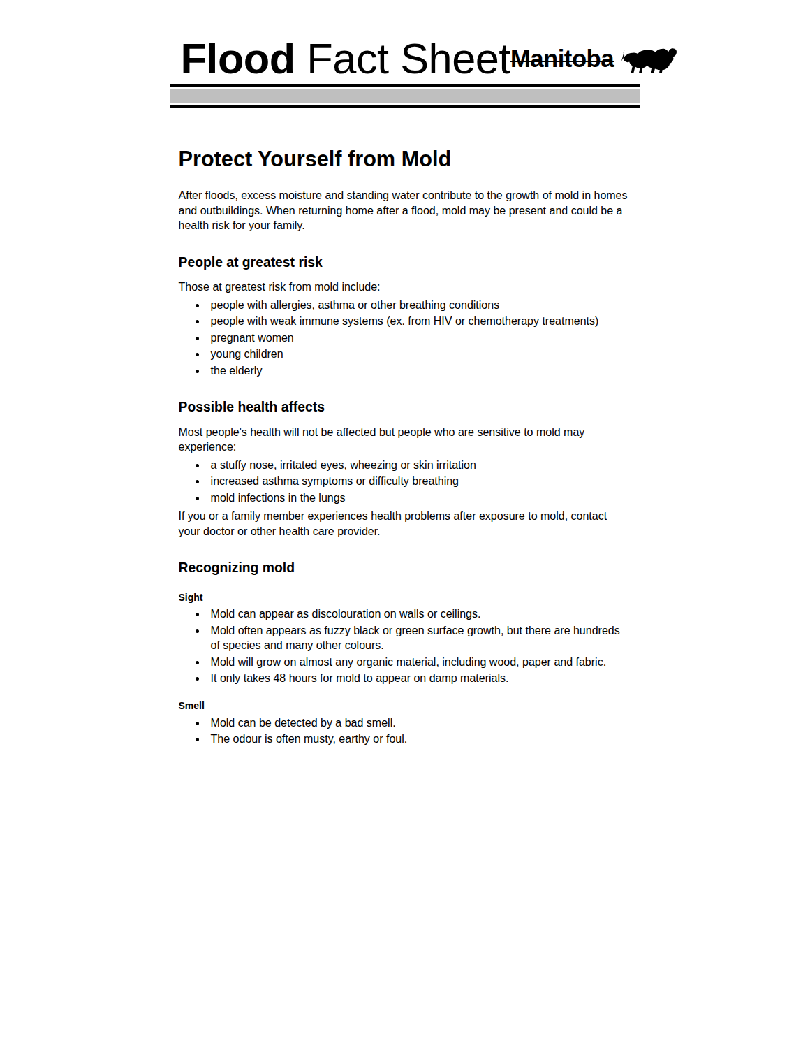Flood Fact Sheet
Manitoba
Protect Yourself from Mold
After floods, excess moisture and standing water contribute to the growth of mold in homes and outbuildings. When returning home after a flood, mold may be present and could be a health risk for your family.
People at greatest risk
Those at greatest risk from mold include:
people with allergies, asthma or other breathing conditions
people with weak immune systems (ex. from HIV or chemotherapy treatments)
pregnant women
young children
the elderly
Possible health affects
Most people's health will not be affected but people who are sensitive to mold may experience:
a stuffy nose, irritated eyes, wheezing or skin irritation
increased asthma symptoms or difficulty breathing
mold infections in the lungs
If you or a family member experiences health problems after exposure to mold, contact your doctor or other health care provider.
Recognizing mold
Sight
Mold can appear as discolouration on walls or ceilings.
Mold often appears as fuzzy black or green surface growth, but there are hundreds of species and many other colours.
Mold will grow on almost any organic material, including wood, paper and fabric.
It only takes 48 hours for mold to appear on damp materials.
Smell
Mold can be detected by a bad smell.
The odour is often musty, earthy or foul.